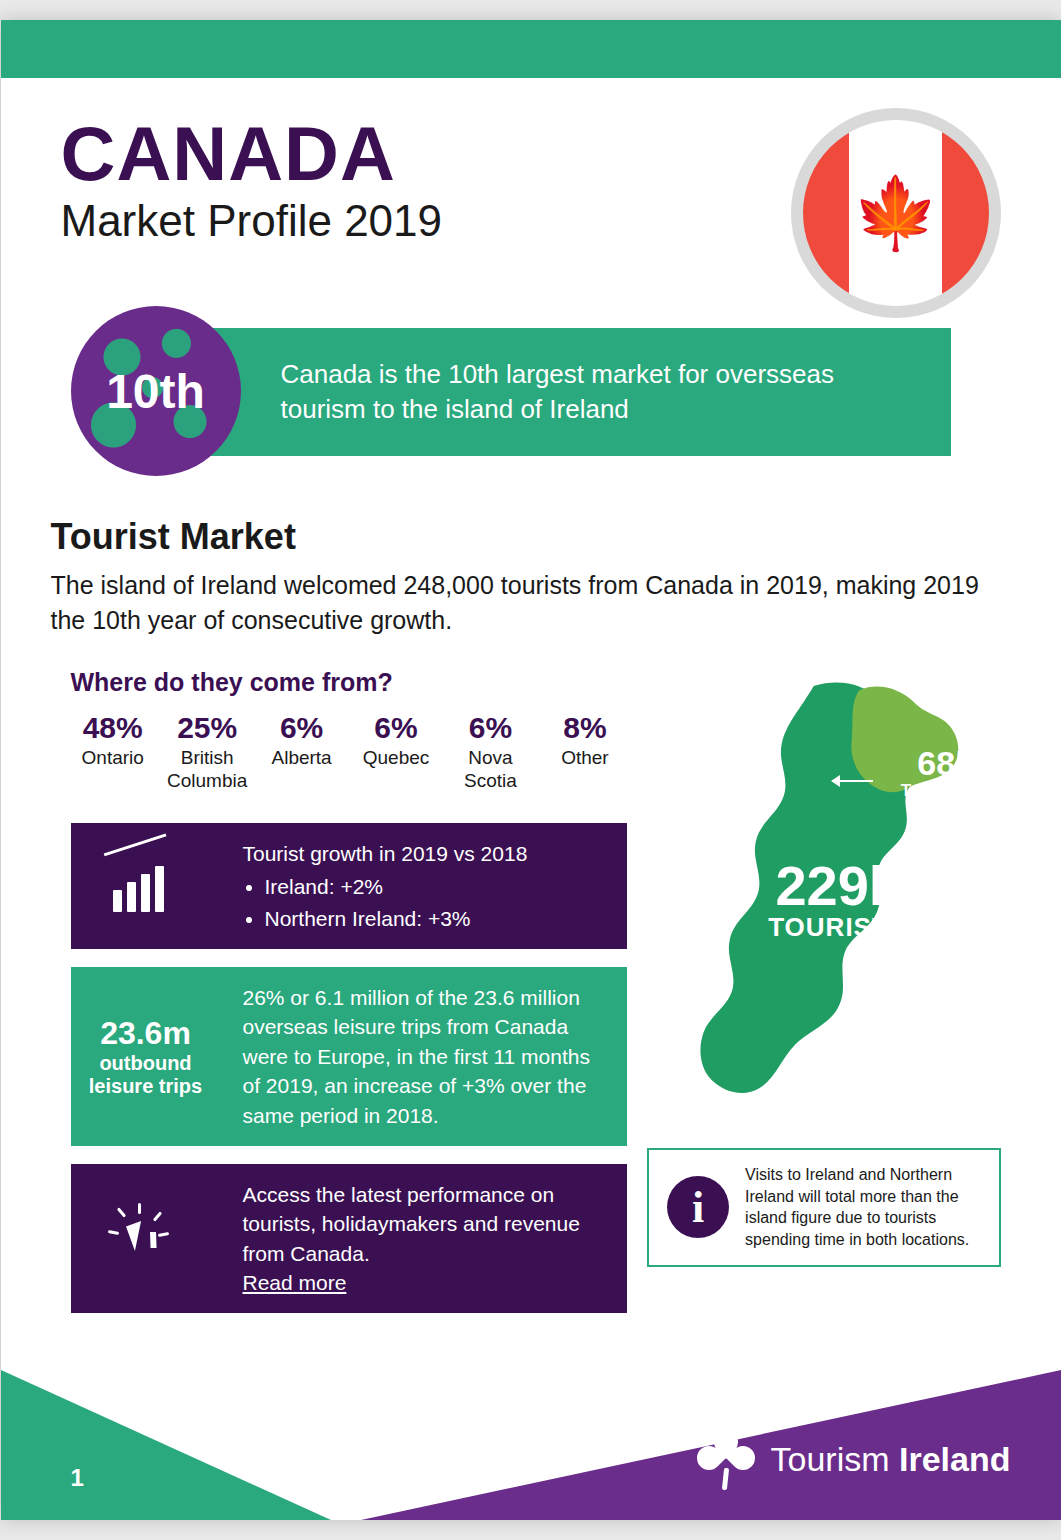CANADA
Market Profile 2019
🍁
Canada is the 10th largest market for oversseas tourism to the island of Ireland
10th
Tourist Market
The island of Ireland welcomed 248,000 tourists from Canada in 2019, making 2019 the 10th year of consecutive growth.
Where do they come from?
48% Ontario
25% British Columbia
6% Alberta
6% Quebec
6% Nova Scotia
8% Other
Tourist growth in 2019 vs 2018
Ireland: +2%
Northern Ireland: +3%
23.6m outbound leisure trips
26% or 6.1 million of the 23.6 million overseas leisure trips from Canada were to Europe, in the first 11 months of 2019, an increase of +3% over the same period in 2018.
Access the latest performance on tourists, holidaymakers and revenue from Canada.
Read more
68k TOURISTS
229k TOURISTS
i
Visits to Ireland and Northern Ireland will total more than the island figure due to tourists spending time in both locations.
1
Tourism Ireland